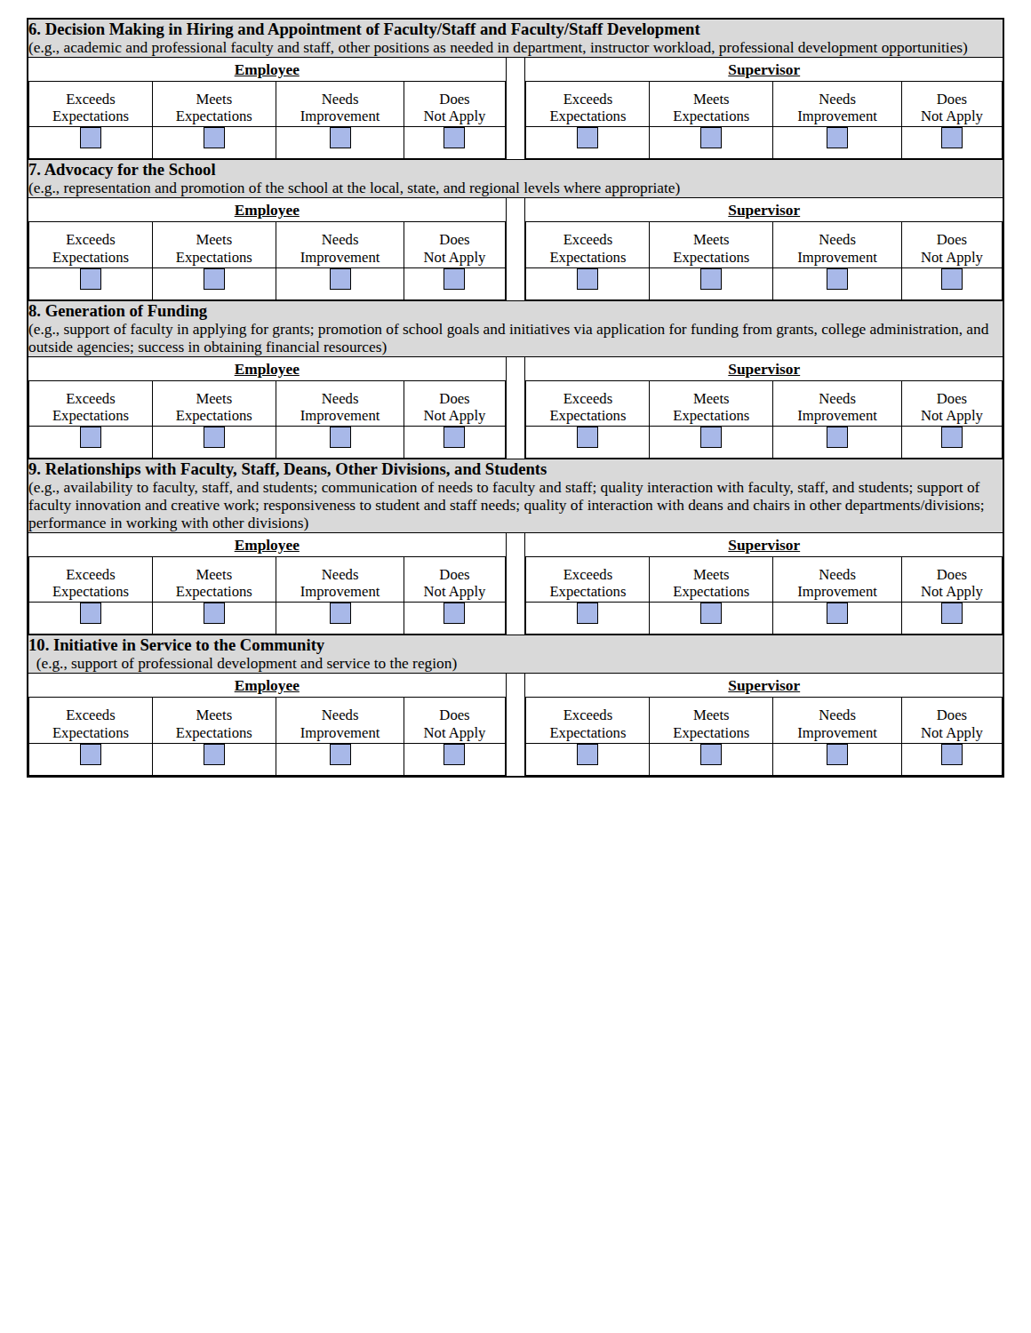| 6. Decision Making in Hiring and Appointment of Faculty/Staff and Faculty/Staff Development (e.g., academic and professional faculty and staff, other positions as needed in department, instructor workload, professional development opportunities) |
| Employee / Exceeds Expectations / Meets Expectations / Needs Improvement / Does Not Apply / | | Supervisor / Exceeds Expectations / Meets Expectations / Needs Improvement / Does Not Apply / |
| 7. Advocacy for the School (e.g., representation and promotion of the school at the local, state, and regional levels where appropriate) |
| Employee / Exceeds Expectations / Meets Expectations / Needs Improvement / Does Not Apply / | | Supervisor / Exceeds Expectations / Meets Expectations / Needs Improvement / Does Not Apply / |
| 8. Generation of Funding (e.g., support of faculty in applying for grants; promotion of school goals and initiatives via application for funding from grants, college administration, and outside agencies; success in obtaining financial resources) |
| Employee / Exceeds Expectations / Meets Expectations / Needs Improvement / Does Not Apply / | | Supervisor / Exceeds Expectations / Meets Expectations / Needs Improvement / Does Not Apply / |
| 9. Relationships with Faculty, Staff, Deans, Other Divisions, and Students (e.g., availability to faculty, staff, and students; communication of needs to faculty and staff; quality interaction with faculty, staff, and students; support of faculty innovation and creative work; responsiveness to student and staff needs; quality of interaction with deans and chairs in other departments/divisions; performance in working with other divisions) |
| Employee / Exceeds Expectations / Meets Expectations / Needs Improvement / Does Not Apply / | | Supervisor / Exceeds Expectations / Meets Expectations / Needs Improvement / Does Not Apply / |
| 10. Initiative in Service to the Community (e.g., support of professional development and service to the region) |
| Employee / Exceeds Expectations / Meets Expectations / Needs Improvement / Does Not Apply / | | Supervisor / Exceeds Expectations / Meets Expectations / Needs Improvement / Does Not Apply / |